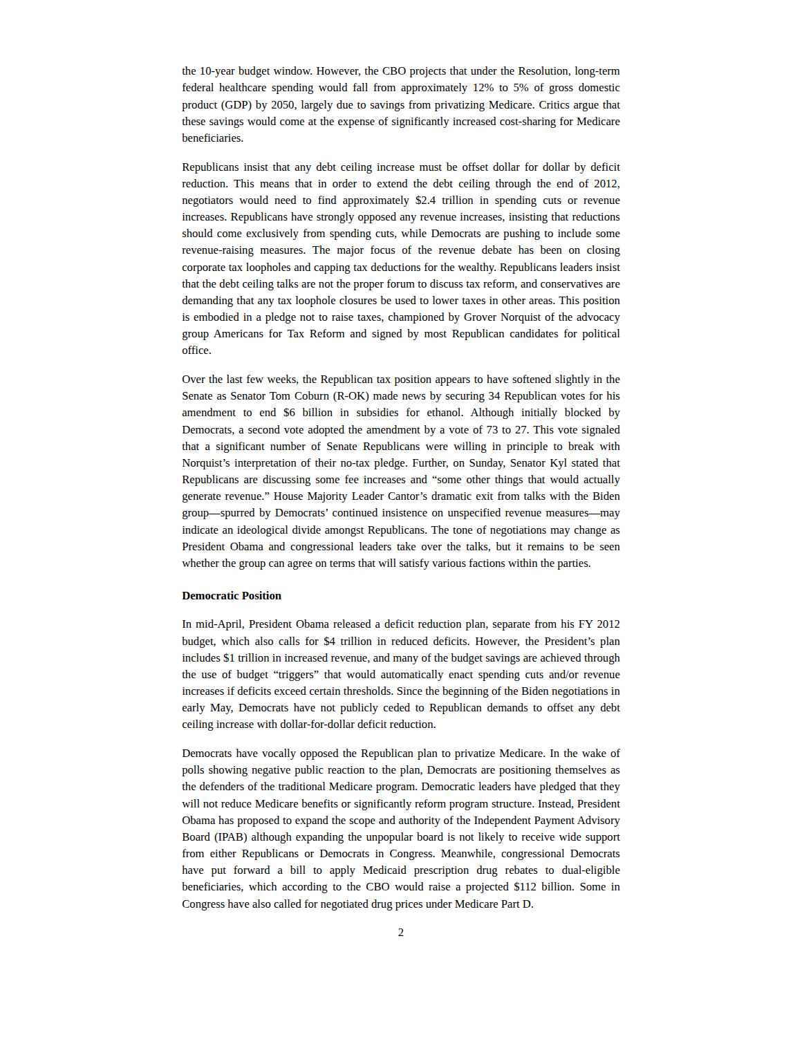the 10-year budget window. However, the CBO projects that under the Resolution, long-term federal healthcare spending would fall from approximately 12% to 5% of gross domestic product (GDP) by 2050, largely due to savings from privatizing Medicare. Critics argue that these savings would come at the expense of significantly increased cost-sharing for Medicare beneficiaries.
Republicans insist that any debt ceiling increase must be offset dollar for dollar by deficit reduction. This means that in order to extend the debt ceiling through the end of 2012, negotiators would need to find approximately $2.4 trillion in spending cuts or revenue increases. Republicans have strongly opposed any revenue increases, insisting that reductions should come exclusively from spending cuts, while Democrats are pushing to include some revenue-raising measures. The major focus of the revenue debate has been on closing corporate tax loopholes and capping tax deductions for the wealthy. Republicans leaders insist that the debt ceiling talks are not the proper forum to discuss tax reform, and conservatives are demanding that any tax loophole closures be used to lower taxes in other areas. This position is embodied in a pledge not to raise taxes, championed by Grover Norquist of the advocacy group Americans for Tax Reform and signed by most Republican candidates for political office.
Over the last few weeks, the Republican tax position appears to have softened slightly in the Senate as Senator Tom Coburn (R-OK) made news by securing 34 Republican votes for his amendment to end $6 billion in subsidies for ethanol. Although initially blocked by Democrats, a second vote adopted the amendment by a vote of 73 to 27. This vote signaled that a significant number of Senate Republicans were willing in principle to break with Norquist’s interpretation of their no-tax pledge. Further, on Sunday, Senator Kyl stated that Republicans are discussing some fee increases and “some other things that would actually generate revenue.” House Majority Leader Cantor’s dramatic exit from talks with the Biden group—spurred by Democrats’ continued insistence on unspecified revenue measures—may indicate an ideological divide amongst Republicans. The tone of negotiations may change as President Obama and congressional leaders take over the talks, but it remains to be seen whether the group can agree on terms that will satisfy various factions within the parties.
Democratic Position
In mid-April, President Obama released a deficit reduction plan, separate from his FY 2012 budget, which also calls for $4 trillion in reduced deficits. However, the President’s plan includes $1 trillion in increased revenue, and many of the budget savings are achieved through the use of budget “triggers” that would automatically enact spending cuts and/or revenue increases if deficits exceed certain thresholds. Since the beginning of the Biden negotiations in early May, Democrats have not publicly ceded to Republican demands to offset any debt ceiling increase with dollar-for-dollar deficit reduction.
Democrats have vocally opposed the Republican plan to privatize Medicare. In the wake of polls showing negative public reaction to the plan, Democrats are positioning themselves as the defenders of the traditional Medicare program. Democratic leaders have pledged that they will not reduce Medicare benefits or significantly reform program structure. Instead, President Obama has proposed to expand the scope and authority of the Independent Payment Advisory Board (IPAB) although expanding the unpopular board is not likely to receive wide support from either Republicans or Democrats in Congress. Meanwhile, congressional Democrats have put forward a bill to apply Medicaid prescription drug rebates to dual-eligible beneficiaries, which according to the CBO would raise a projected $112 billion. Some in Congress have also called for negotiated drug prices under Medicare Part D.
2